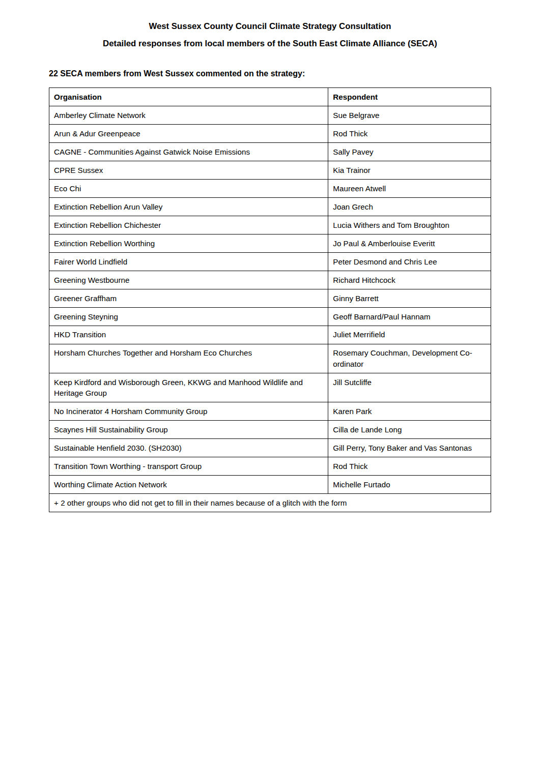West Sussex County Council Climate Strategy Consultation
Detailed responses from local members of the South East Climate Alliance (SECA)
22 SECA members from West Sussex commented on the strategy:
| Organisation | Respondent |
| --- | --- |
| Amberley Climate Network | Sue Belgrave |
| Arun & Adur Greenpeace | Rod Thick |
| CAGNE - Communities Against Gatwick Noise Emissions | Sally Pavey |
| CPRE Sussex | Kia Trainor |
| Eco Chi | Maureen Atwell |
| Extinction Rebellion Arun Valley | Joan Grech |
| Extinction Rebellion Chichester | Lucia Withers and Tom Broughton |
| Extinction Rebellion Worthing | Jo Paul & Amberlouise Everitt |
| Fairer World Lindfield | Peter Desmond and Chris Lee |
| Greening Westbourne | Richard Hitchcock |
| Greener Graffham | Ginny Barrett |
| Greening Steyning | Geoff Barnard/Paul Hannam |
| HKD Transition | Juliet Merrifield |
| Horsham Churches Together and Horsham Eco Churches | Rosemary Couchman, Development Co-ordinator |
| Keep Kirdford and Wisborough Green, KKWG and Manhood Wildlife and Heritage Group | Jill Sutcliffe |
| No Incinerator 4 Horsham Community Group | Karen Park |
| Scaynes Hill Sustainability Group | Cilla de Lande Long |
| Sustainable Henfield 2030. (SH2030) | Gill Perry, Tony Baker and Vas Santonas |
| Transition Town Worthing - transport Group | Rod Thick |
| Worthing Climate Action Network | Michelle Furtado |
| + 2 other groups who did not get to fill in their names because of a glitch with the form |